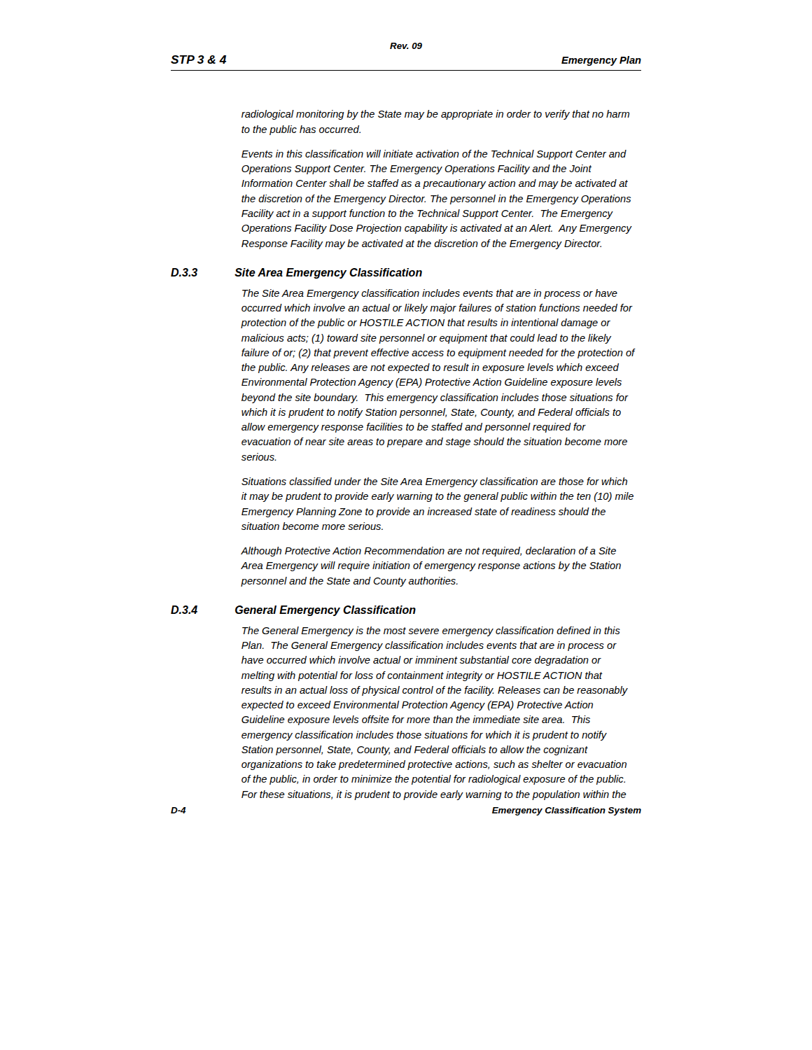Rev. 09
STP 3 & 4
Emergency Plan
radiological monitoring by the State may be appropriate in order to verify that no harm to the public has occurred.
Events in this classification will initiate activation of the Technical Support Center and Operations Support Center. The Emergency Operations Facility and the Joint Information Center shall be staffed as a precautionary action and may be activated at the discretion of the Emergency Director. The personnel in the Emergency Operations Facility act in a support function to the Technical Support Center. The Emergency Operations Facility Dose Projection capability is activated at an Alert. Any Emergency Response Facility may be activated at the discretion of the Emergency Director.
D.3.3 Site Area Emergency Classification
The Site Area Emergency classification includes events that are in process or have occurred which involve an actual or likely major failures of station functions needed for protection of the public or HOSTILE ACTION that results in intentional damage or malicious acts; (1) toward site personnel or equipment that could lead to the likely failure of or; (2) that prevent effective access to equipment needed for the protection of the public. Any releases are not expected to result in exposure levels which exceed Environmental Protection Agency (EPA) Protective Action Guideline exposure levels beyond the site boundary. This emergency classification includes those situations for which it is prudent to notify Station personnel, State, County, and Federal officials to allow emergency response facilities to be staffed and personnel required for evacuation of near site areas to prepare and stage should the situation become more serious.
Situations classified under the Site Area Emergency classification are those for which it may be prudent to provide early warning to the general public within the ten (10) mile Emergency Planning Zone to provide an increased state of readiness should the situation become more serious.
Although Protective Action Recommendation are not required, declaration of a Site Area Emergency will require initiation of emergency response actions by the Station personnel and the State and County authorities.
D.3.4 General Emergency Classification
The General Emergency is the most severe emergency classification defined in this Plan. The General Emergency classification includes events that are in process or have occurred which involve actual or imminent substantial core degradation or melting with potential for loss of containment integrity or HOSTILE ACTION that results in an actual loss of physical control of the facility. Releases can be reasonably expected to exceed Environmental Protection Agency (EPA) Protective Action Guideline exposure levels offsite for more than the immediate site area. This emergency classification includes those situations for which it is prudent to notify Station personnel, State, County, and Federal officials to allow the cognizant organizations to take predetermined protective actions, such as shelter or evacuation of the public, in order to minimize the potential for radiological exposure of the public. For these situations, it is prudent to provide early warning to the population within the
D-4
Emergency Classification System